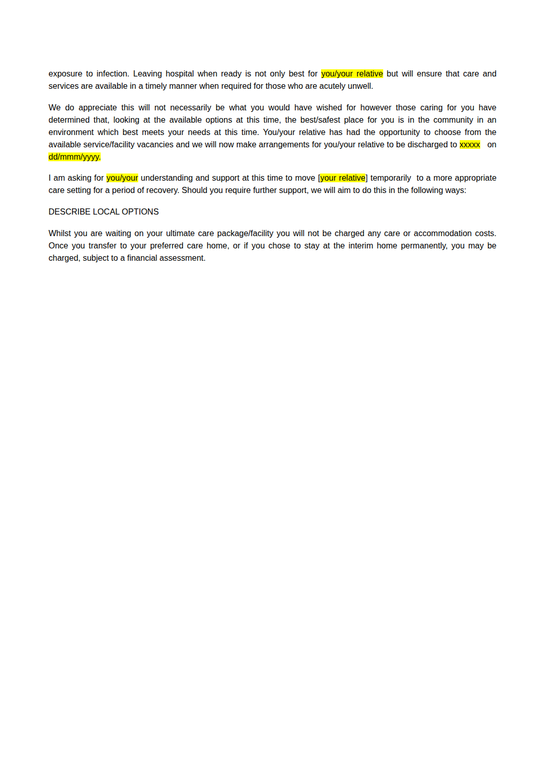exposure to infection. Leaving hospital when ready is not only best for you/your relative but will ensure that care and services are available in a timely manner when required for those who are acutely unwell.
We do appreciate this will not necessarily be what you would have wished for however those caring for you have determined that, looking at the available options at this time, the best/safest place for you is in the community in an environment which best meets your needs at this time. You/your relative has had the opportunity to choose from the available service/facility vacancies and we will now make arrangements for you/your relative to be discharged to xxxxx on dd/mmm/yyyy.
I am asking for you/your understanding and support at this time to move [your relative] temporarily to a more appropriate care setting for a period of recovery. Should you require further support, we will aim to do this in the following ways:
DESCRIBE LOCAL OPTIONS
Whilst you are waiting on your ultimate care package/facility you will not be charged any care or accommodation costs. Once you transfer to your preferred care home, or if you chose to stay at the interim home permanently, you may be charged, subject to a financial assessment.